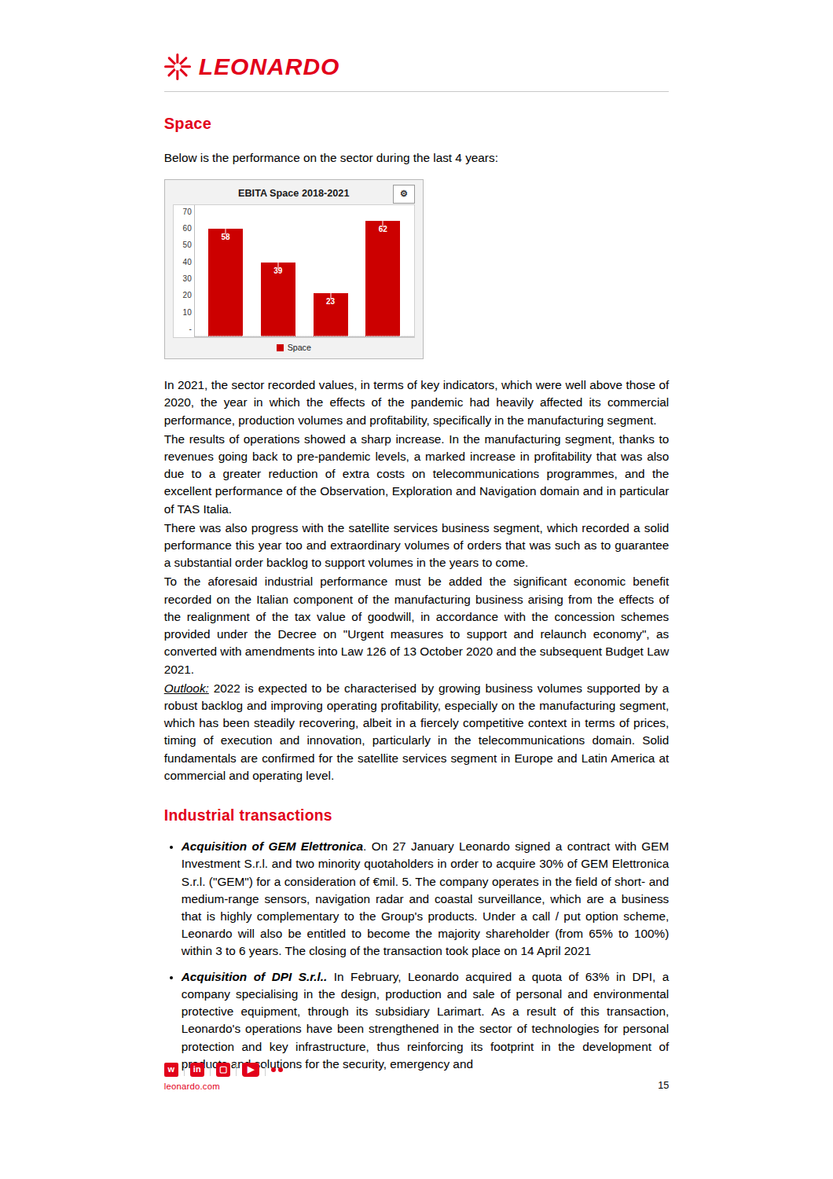LEONARDO
Space
Below is the performance on the sector during the last 4 years:
EBITA Space 2018-2021 ⚙
70
60
50
40
30
20
10
-
58
39
23
62
Space
In 2021, the sector recorded values, in terms of key indicators, which were well above those of 2020, the year in which the effects of the pandemic had heavily affected its commercial performance, production volumes and profitability, specifically in the manufacturing segment.
The results of operations showed a sharp increase. In the manufacturing segment, thanks to revenues going back to pre-pandemic levels, a marked increase in profitability that was also due to a greater reduction of extra costs on telecommunications programmes, and the excellent performance of the Observation, Exploration and Navigation domain and in particular of TAS Italia.
There was also progress with the satellite services business segment, which recorded a solid performance this year too and extraordinary volumes of orders that was such as to guarantee a substantial order backlog to support volumes in the years to come.
To the aforesaid industrial performance must be added the significant economic benefit recorded on the Italian component of the manufacturing business arising from the effects of the realignment of the tax value of goodwill, in accordance with the concession schemes provided under the Decree on "Urgent measures to support and relaunch economy", as converted with amendments into Law 126 of 13 October 2020 and the subsequent Budget Law 2021.
Outlook: 2022 is expected to be characterised by growing business volumes supported by a robust backlog and improving operating profitability, especially on the manufacturing segment, which has been steadily recovering, albeit in a fiercely competitive context in terms of prices, timing of execution and innovation, particularly in the telecommunications domain. Solid fundamentals are confirmed for the satellite services segment in Europe and Latin America at commercial and operating level.
Industrial transactions
Acquisition of GEM Elettronica. On 27 January Leonardo signed a contract with GEM Investment S.r.l. and two minority quotaholders in order to acquire 30% of GEM Elettronica S.r.l. ("GEM") for a consideration of €mil. 5. The company operates in the field of short- and medium-range sensors, navigation radar and coastal surveillance, which are a business that is highly complementary to the Group's products. Under a call / put option scheme, Leonardo will also be entitled to become the majority shareholder (from 65% to 100%) within 3 to 6 years. The closing of the transaction took place on 14 April 2021
Acquisition of DPI S.r.l.. In February, Leonardo acquired a quota of 63% in DPI, a company specialising in the design, production and sale of personal and environmental protective equipment, through its subsidiary Larimart. As a result of this transaction, Leonardo's operations have been strengthened in the sector of technologies for personal protection and key infrastructure, thus reinforcing its footprint in the development of products and solutions for the security, emergency and
w in ▢ ▶
leonardo.com
15